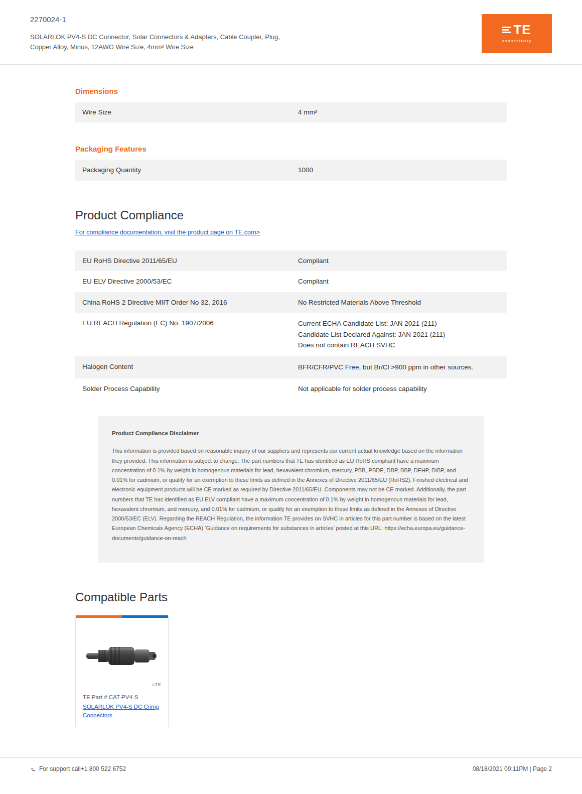2270024-1
SOLARLOK PV4-S DC Connector, Solar Connectors & Adapters, Cable Coupler, Plug,
Copper Alloy, Minus, 12AWG Wire Size, 4mm² Wire Size
TE
connectivity
Dimensions
| Wire Size | 4 mm² |
Packaging Features
| Packaging Quantity | 1000 |
Product Compliance
For compliance documentation, visit the product page on TE.com>
| EU RoHS Directive 2011/65/EU | Compliant |
| EU ELV Directive 2000/53/EC | Compliant |
| China RoHS 2 Directive MIIT Order No 32, 2016 | No Restricted Materials Above Threshold |
| EU REACH Regulation (EC) No. 1907/2006 | Current ECHA Candidate List: JAN 2021 (211) Candidate List Declared Against: JAN 2021 (211) Does not contain REACH SVHC |
| Halogen Content | BFR/CFR/PVC Free, but Br/Cl >900 ppm in other sources. |
| Solder Process Capability | Not applicable for solder process capability |
Product Compliance Disclaimer
This information is provided based on reasonable inquiry of our suppliers and represents our current actual knowledge based on the information they provided. This information is subject to change. The part numbers that TE has identified as EU RoHS compliant have a maximum concentration of 0.1% by weight in homogenous materials for lead, hexavalent chromium, mercury, PBB, PBDE, DBP, BBP, DEHP, DIBP, and 0.01% for cadmium, or qualify for an exemption to these limits as defined in the Annexes of Directive 2011/65/EU (RoHS2). Finished electrical and electronic equipment products will be CE marked as required by Directive 2011/65/EU. Components may not be CE marked. Additionally, the part numbers that TE has identified as EU ELV compliant have a maximum concentration of 0.1% by weight in homogenous materials for lead, hexavalent chromium, and mercury, and 0.01% for cadmium, or qualify for an exemption to these limits as defined in the Annexes of Directive 2000/53/EC (ELV). Regarding the REACH Regulation, the information TE provides on SVHC in articles for this part number is based on the latest European Chemicals Agency (ECHA) ‘Guidance on requirements for substances in articles’ posted at this URL: https://echa.europa.eu/guidance-documents/guidance-on-reach
Compatible Parts
≡TE
TE Part # CAT-PV4-S
SOLARLOK PV4-S DC Crimp Connectors
For support call+1 800 522 6752
08/18/2021 09:11PM | Page 2